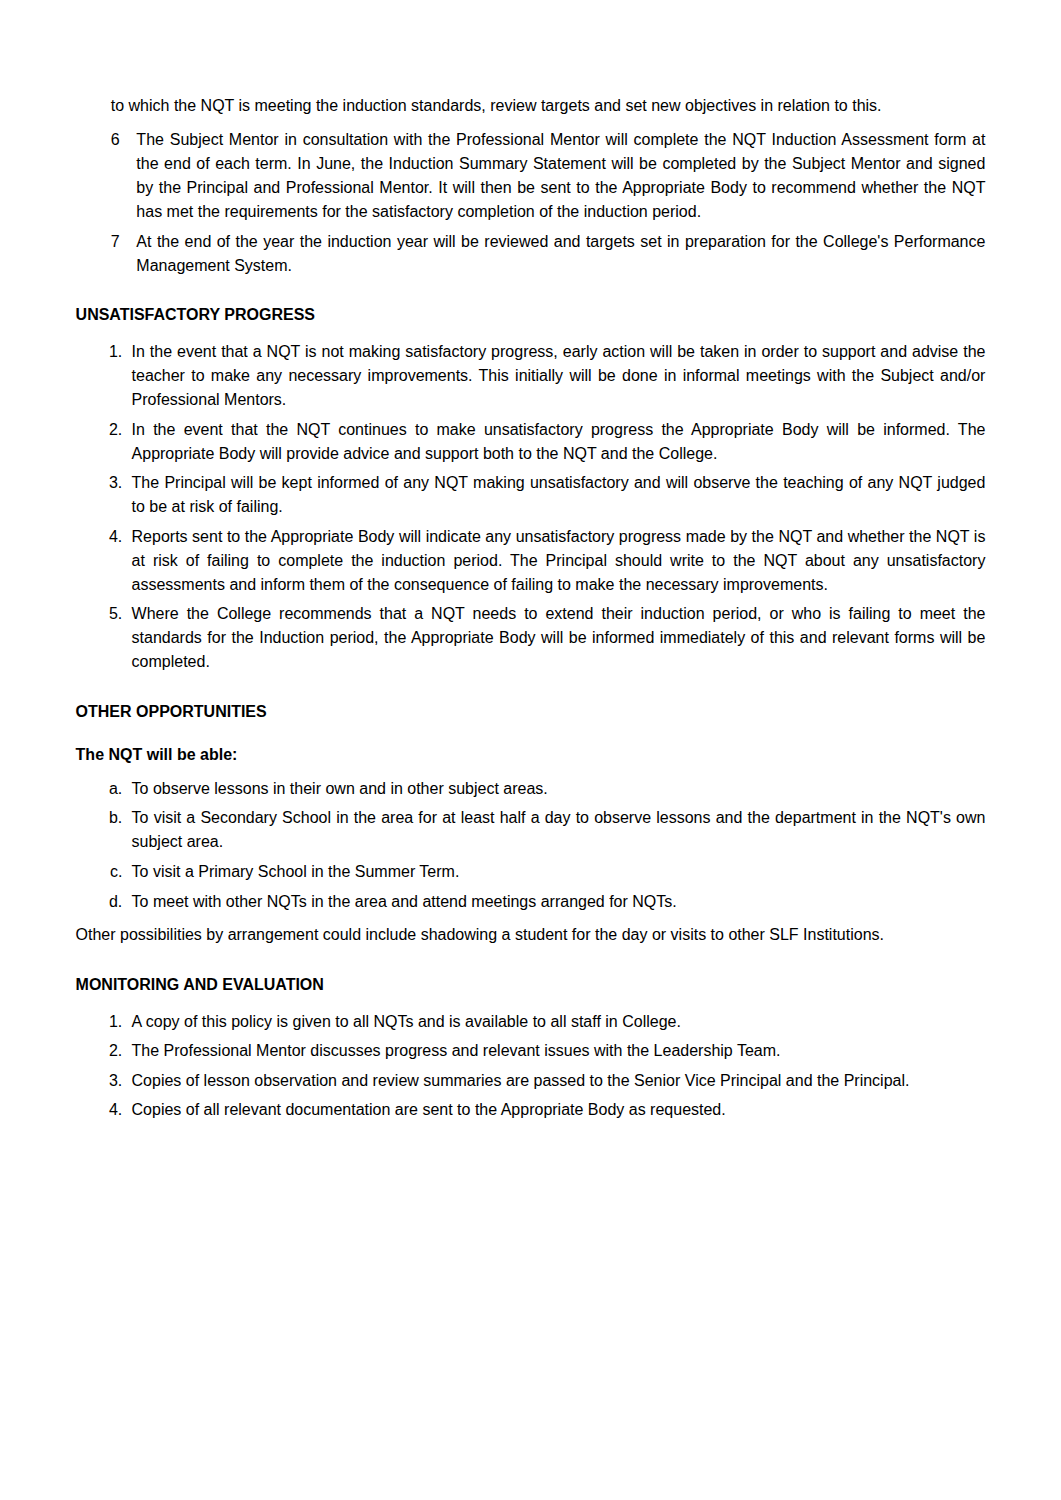to which the NQT is meeting the induction standards, review targets and set new objectives in relation to this.
6 The Subject Mentor in consultation with the Professional Mentor will complete the NQT Induction Assessment form at the end of each term. In June, the Induction Summary Statement will be completed by the Subject Mentor and signed by the Principal and Professional Mentor. It will then be sent to the Appropriate Body to recommend whether the NQT has met the requirements for the satisfactory completion of the induction period.
7 At the end of the year the induction year will be reviewed and targets set in preparation for the College's Performance Management System.
UNSATISFACTORY PROGRESS
In the event that a NQT is not making satisfactory progress, early action will be taken in order to support and advise the teacher to make any necessary improvements. This initially will be done in informal meetings with the Subject and/or Professional Mentors.
In the event that the NQT continues to make unsatisfactory progress the Appropriate Body will be informed. The Appropriate Body will provide advice and support both to the NQT and the College.
The Principal will be kept informed of any NQT making unsatisfactory and will observe the teaching of any NQT judged to be at risk of failing.
Reports sent to the Appropriate Body will indicate any unsatisfactory progress made by the NQT and whether the NQT is at risk of failing to complete the induction period. The Principal should write to the NQT about any unsatisfactory assessments and inform them of the consequence of failing to make the necessary improvements.
Where the College recommends that a NQT needs to extend their induction period, or who is failing to meet the standards for the Induction period, the Appropriate Body will be informed immediately of this and relevant forms will be completed.
OTHER OPPORTUNITIES
The NQT will be able:
To observe lessons in their own and in other subject areas.
To visit a Secondary School in the area for at least half a day to observe lessons and the department in the NQT's own subject area.
To visit a Primary School in the Summer Term.
To meet with other NQTs in the area and attend meetings arranged for NQTs.
Other possibilities by arrangement could include shadowing a student for the day or visits to other SLF Institutions.
MONITORING AND EVALUATION
A copy of this policy is given to all NQTs and is available to all staff in College.
The Professional Mentor discusses progress and relevant issues with the Leadership Team.
Copies of lesson observation and review summaries are passed to the Senior Vice Principal and the Principal.
Copies of all relevant documentation are sent to the Appropriate Body as requested.